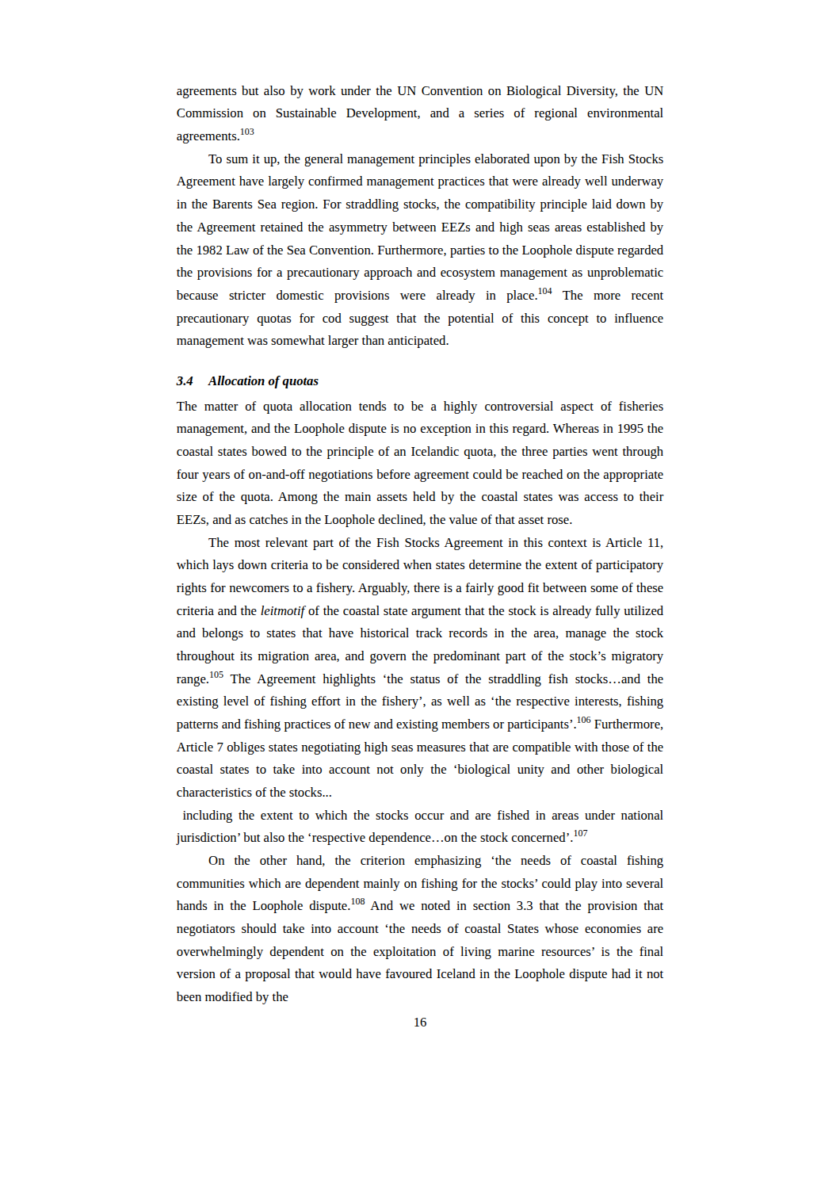agreements but also by work under the UN Convention on Biological Diversity, the UN Commission on Sustainable Development, and a series of regional environmental agreements.103
To sum it up, the general management principles elaborated upon by the Fish Stocks Agreement have largely confirmed management practices that were already well underway in the Barents Sea region. For straddling stocks, the compatibility principle laid down by the Agreement retained the asymmetry between EEZs and high seas areas established by the 1982 Law of the Sea Convention. Furthermore, parties to the Loophole dispute regarded the provisions for a precautionary approach and ecosystem management as unproblematic because stricter domestic provisions were already in place.104 The more recent precautionary quotas for cod suggest that the potential of this concept to influence management was somewhat larger than anticipated.
3.4 Allocation of quotas
The matter of quota allocation tends to be a highly controversial aspect of fisheries management, and the Loophole dispute is no exception in this regard. Whereas in 1995 the coastal states bowed to the principle of an Icelandic quota, the three parties went through four years of on-and-off negotiations before agreement could be reached on the appropriate size of the quota. Among the main assets held by the coastal states was access to their EEZs, and as catches in the Loophole declined, the value of that asset rose.
The most relevant part of the Fish Stocks Agreement in this context is Article 11, which lays down criteria to be considered when states determine the extent of participatory rights for newcomers to a fishery. Arguably, there is a fairly good fit between some of these criteria and the leitmotif of the coastal state argument that the stock is already fully utilized and belongs to states that have historical track records in the area, manage the stock throughout its migration area, and govern the predominant part of the stock’s migratory range.105 The Agreement highlights ‘the status of the straddling fish stocks…and the existing level of fishing effort in the fishery’, as well as ‘the respective interests, fishing patterns and fishing practices of new and existing members or participants’.106 Furthermore, Article 7 obliges states negotiating high seas measures that are compatible with those of the coastal states to take into account not only the ‘biological unity and other biological characteristics of the stocks...
including the extent to which the stocks occur and are fished in areas under national jurisdiction’ but also the ‘respective dependence…on the stock concerned’.107
On the other hand, the criterion emphasizing ‘the needs of coastal fishing communities which are dependent mainly on fishing for the stocks’ could play into several hands in the Loophole dispute.108 And we noted in section 3.3 that the provision that negotiators should take into account ‘the needs of coastal States whose economies are overwhelmingly dependent on the exploitation of living marine resources’ is the final version of a proposal that would have favoured Iceland in the Loophole dispute had it not been modified by the
16